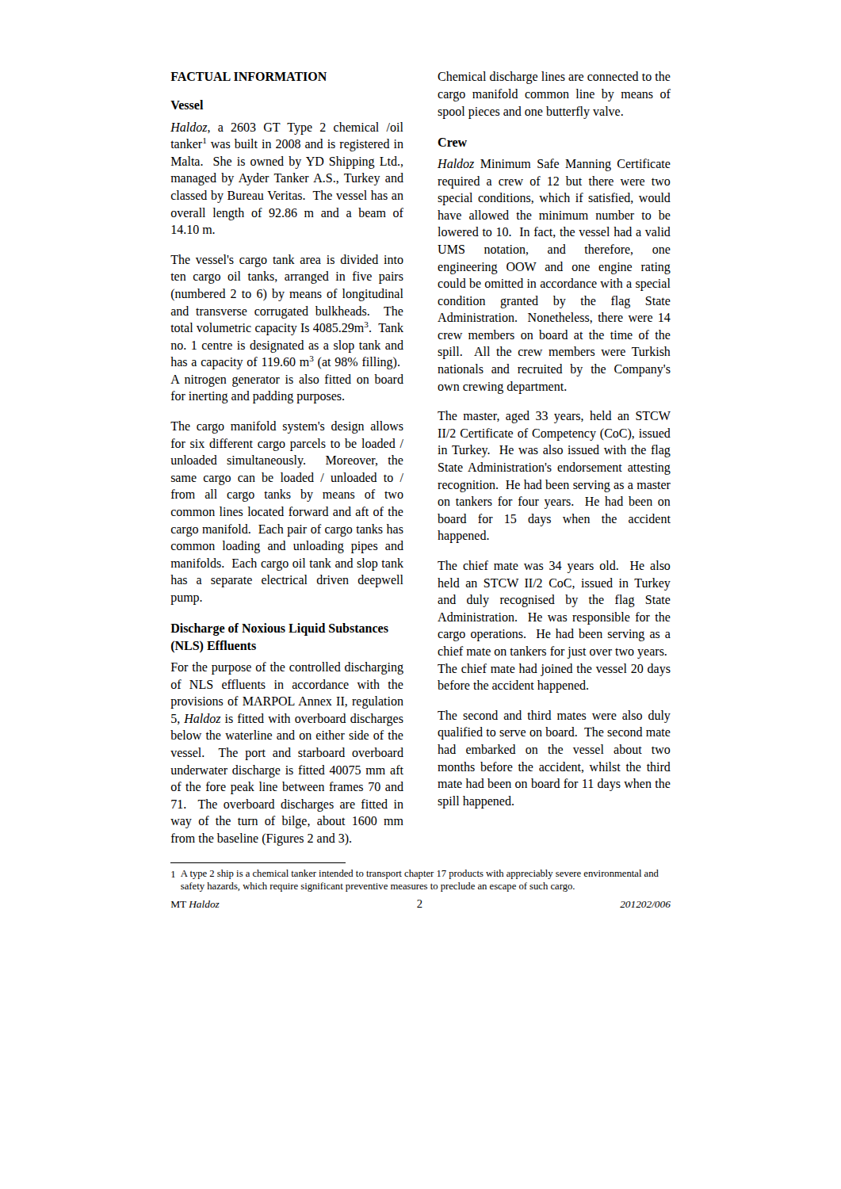FACTUAL INFORMATION
Vessel
Haldoz, a 2603 GT Type 2 chemical /oil tanker1 was built in 2008 and is registered in Malta. She is owned by YD Shipping Ltd., managed by Ayder Tanker A.S., Turkey and classed by Bureau Veritas. The vessel has an overall length of 92.86 m and a beam of 14.10 m.
The vessel's cargo tank area is divided into ten cargo oil tanks, arranged in five pairs (numbered 2 to 6) by means of longitudinal and transverse corrugated bulkheads. The total volumetric capacity Is 4085.29m3. Tank no. 1 centre is designated as a slop tank and has a capacity of 119.60 m3 (at 98% filling). A nitrogen generator is also fitted on board for inerting and padding purposes.
The cargo manifold system's design allows for six different cargo parcels to be loaded / unloaded simultaneously. Moreover, the same cargo can be loaded / unloaded to / from all cargo tanks by means of two common lines located forward and aft of the cargo manifold. Each pair of cargo tanks has common loading and unloading pipes and manifolds. Each cargo oil tank and slop tank has a separate electrical driven deepwell pump.
Discharge of Noxious Liquid Substances (NLS) Effluents
For the purpose of the controlled discharging of NLS effluents in accordance with the provisions of MARPOL Annex II, regulation 5, Haldoz is fitted with overboard discharges below the waterline and on either side of the vessel. The port and starboard overboard underwater discharge is fitted 40075 mm aft of the fore peak line between frames 70 and 71. The overboard discharges are fitted in way of the turn of bilge, about 1600 mm from the baseline (Figures 2 and 3).
Chemical discharge lines are connected to the cargo manifold common line by means of spool pieces and one butterfly valve.
Crew
Haldoz Minimum Safe Manning Certificate required a crew of 12 but there were two special conditions, which if satisfied, would have allowed the minimum number to be lowered to 10. In fact, the vessel had a valid UMS notation, and therefore, one engineering OOW and one engine rating could be omitted in accordance with a special condition granted by the flag State Administration. Nonetheless, there were 14 crew members on board at the time of the spill. All the crew members were Turkish nationals and recruited by the Company's own crewing department.
The master, aged 33 years, held an STCW II/2 Certificate of Competency (CoC), issued in Turkey. He was also issued with the flag State Administration's endorsement attesting recognition. He had been serving as a master on tankers for four years. He had been on board for 15 days when the accident happened.
The chief mate was 34 years old. He also held an STCW II/2 CoC, issued in Turkey and duly recognised by the flag State Administration. He was responsible for the cargo operations. He had been serving as a chief mate on tankers for just over two years. The chief mate had joined the vessel 20 days before the accident happened.
The second and third mates were also duly qualified to serve on board. The second mate had embarked on the vessel about two months before the accident, whilst the third mate had been on board for 11 days when the spill happened.
1
A type 2 ship is a chemical tanker intended to transport chapter 17 products with appreciably severe environmental and safety hazards, which require significant preventive measures to preclude an escape of such cargo.
MT Haldoz
2
201202/006